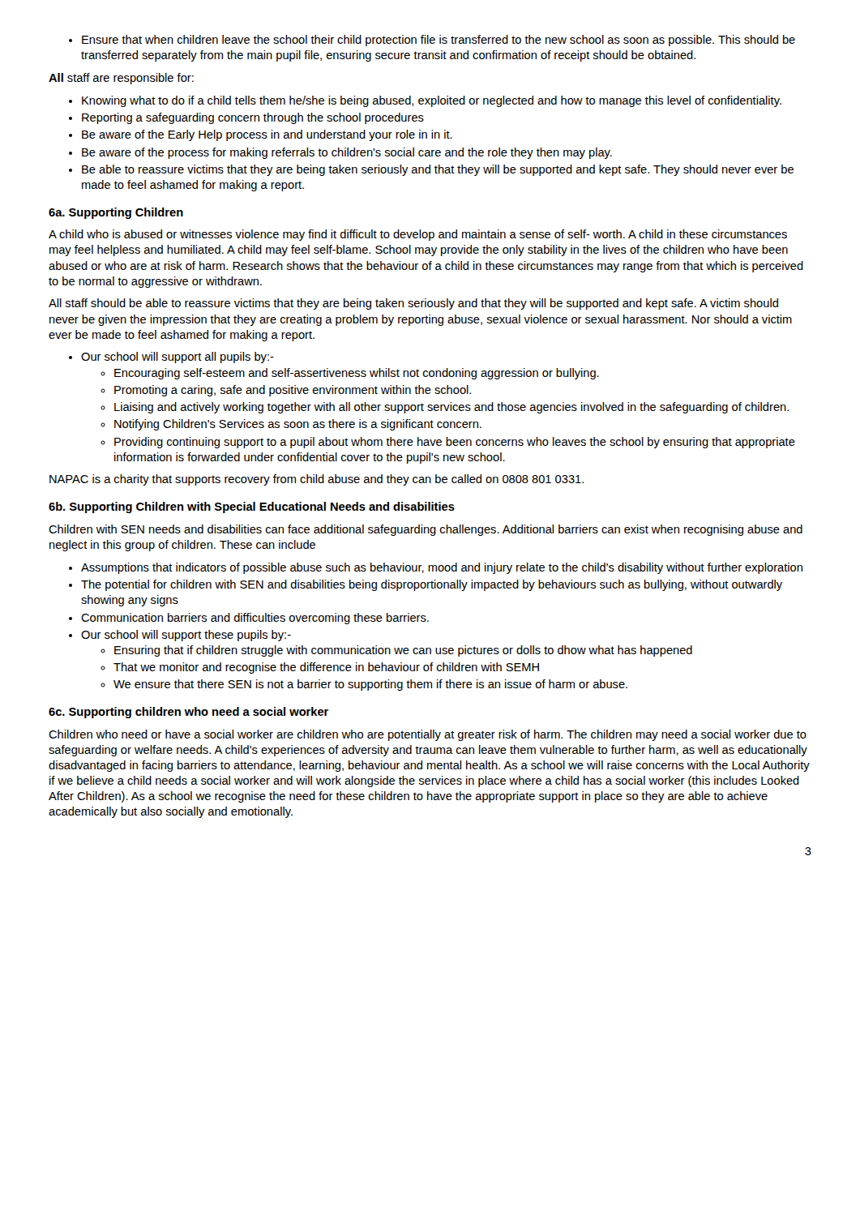Ensure that when children leave the school their child protection file is transferred to the new school as soon as possible. This should be transferred separately from the main pupil file, ensuring secure transit and confirmation of receipt should be obtained.
All staff are responsible for:
Knowing what to do if a child tells them he/she is being abused, exploited or neglected and how to manage this level of confidentiality.
Reporting a safeguarding concern through the school procedures
Be aware of the Early Help process in and understand your role in in it.
Be aware of the process for making referrals to children's social care and the role they then may play.
Be able to reassure victims that they are being taken seriously and that they will be supported and kept safe. They should never ever be made to feel ashamed for making a report.
6a. Supporting Children
A child who is abused or witnesses violence may find it difficult to develop and maintain a sense of self- worth. A child in these circumstances may feel helpless and humiliated. A child may feel self-blame. School may provide the only stability in the lives of the children who have been abused or who are at risk of harm. Research shows that the behaviour of a child in these circumstances may range from that which is perceived to be normal to aggressive or withdrawn.
All staff should be able to reassure victims that they are being taken seriously and that they will be supported and kept safe. A victim should never be given the impression that they are creating a problem by reporting abuse, sexual violence or sexual harassment. Nor should a victim ever be made to feel ashamed for making a report.
Our school will support all pupils by:-
Encouraging self-esteem and self-assertiveness whilst not condoning aggression or bullying.
Promoting a caring, safe and positive environment within the school.
Liaising and actively working together with all other support services and those agencies involved in the safeguarding of children.
Notifying Children's Services as soon as there is a significant concern.
Providing continuing support to a pupil about whom there have been concerns who leaves the school by ensuring that appropriate information is forwarded under confidential cover to the pupil's new school.
NAPAC is a charity that supports recovery from child abuse and they can be called on 0808 801 0331.
6b. Supporting Children with Special Educational Needs and disabilities
Children with SEN needs and disabilities can face additional safeguarding challenges. Additional barriers can exist when recognising abuse and neglect in this group of children. These can include
Assumptions that indicators of possible abuse such as behaviour, mood and injury relate to the child's disability without further exploration
The potential for children with SEN and disabilities being disproportionally impacted by behaviours such as bullying, without outwardly showing any signs
Communication barriers and difficulties overcoming these barriers.
Our school will support these pupils by:-
Ensuring that if children struggle with communication we can use pictures or dolls to dhow what has happened
That we monitor and recognise the difference in behaviour of children with SEMH
We ensure that there SEN is not a barrier to supporting them if there is an issue of harm or abuse.
6c. Supporting children who need a social worker
Children who need or have a social worker are children who are potentially at greater risk of harm. The children may need a social worker due to safeguarding or welfare needs. A child's experiences of adversity and trauma can leave them vulnerable to further harm, as well as educationally disadvantaged in facing barriers to attendance, learning, behaviour and mental health. As a school we will raise concerns with the Local Authority if we believe a child needs a social worker and will work alongside the services in place where a child has a social worker (this includes Looked After Children). As a school we recognise the need for these children to have the appropriate support in place so they are able to achieve academically but also socially and emotionally.
3